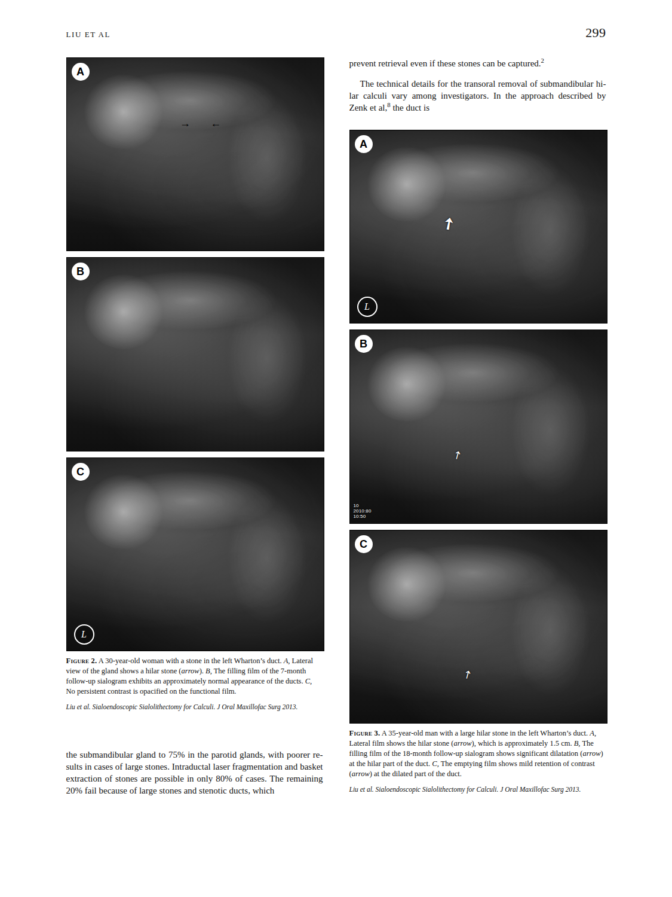Liu et al
299
A
→
←
B
C
L
Figure 2. A 30-year-old woman with a stone in the left Wharton’s duct. A, Lateral view of the gland shows a hilar stone (arrow). B, The filling film of the 7-month follow-up sialogram exhibits an approximately normal appearance of the ducts. C, No persistent contrast is opacified on the functional film.
Liu et al. Sialoendoscopic Sialolithectomy for Calculi. J Oral Maxillofac Surg 2013.
the submandibular gland to 75% in the parotid glands, with poorer results in cases of large stones. Intraductal laser fragmentation and basket extraction of stones are possible in only 80% of cases. The remaining 20% fail because of large stones and stenotic ducts, which
prevent retrieval even if these stones can be captured.2
The technical details for the transoral removal of submandibular hilar calculi vary among investigators. In the approach described by Zenk et al,8 the duct is
A
➚
L
B
↗
10
2010:80
10:50
C
↗
Figure 3. A 35-year-old man with a large hilar stone in the left Wharton’s duct. A, Lateral film shows the hilar stone (arrow), which is approximately 1.5 cm. B, The filling film of the 18-month follow-up sialogram shows significant dilatation (arrow) at the hilar part of the duct. C, The emptying film shows mild retention of contrast (arrow) at the dilated part of the duct.
Liu et al. Sialoendoscopic Sialolithectomy for Calculi. J Oral Maxillofac Surg 2013.